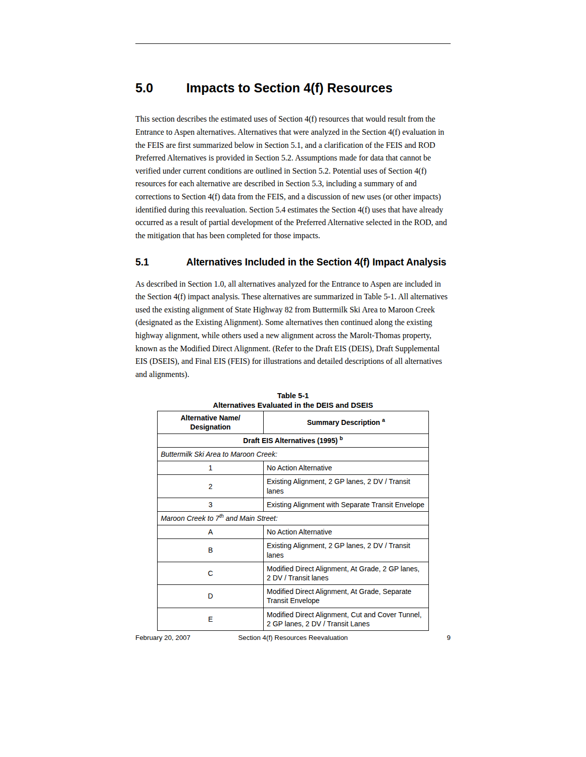5.0 Impacts to Section 4(f) Resources
This section describes the estimated uses of Section 4(f) resources that would result from the Entrance to Aspen alternatives. Alternatives that were analyzed in the Section 4(f) evaluation in the FEIS are first summarized below in Section 5.1, and a clarification of the FEIS and ROD Preferred Alternatives is provided in Section 5.2. Assumptions made for data that cannot be verified under current conditions are outlined in Section 5.2. Potential uses of Section 4(f) resources for each alternative are described in Section 5.3, including a summary of and corrections to Section 4(f) data from the FEIS, and a discussion of new uses (or other impacts) identified during this reevaluation. Section 5.4 estimates the Section 4(f) uses that have already occurred as a result of partial development of the Preferred Alternative selected in the ROD, and the mitigation that has been completed for those impacts.
5.1 Alternatives Included in the Section 4(f) Impact Analysis
As described in Section 1.0, all alternatives analyzed for the Entrance to Aspen are included in the Section 4(f) impact analysis. These alternatives are summarized in Table 5-1. All alternatives used the existing alignment of State Highway 82 from Buttermilk Ski Area to Maroon Creek (designated as the Existing Alignment). Some alternatives then continued along the existing highway alignment, while others used a new alignment across the Marolt-Thomas property, known as the Modified Direct Alignment. (Refer to the Draft EIS (DEIS), Draft Supplemental EIS (DSEIS), and Final EIS (FEIS) for illustrations and detailed descriptions of all alternatives and alignments).
Table 5-1
Alternatives Evaluated in the DEIS and DSEIS
| Alternative Name/ Designation | Summary Description a |
| --- | --- |
| Draft EIS Alternatives (1995) b |
| Buttermilk Ski Area to Maroon Creek: |
| 1 | No Action Alternative |
| 2 | Existing Alignment, 2 GP lanes, 2 DV / Transit lanes |
| 3 | Existing Alignment with Separate Transit Envelope |
| Maroon Creek to 7 th and Main Street: |
| A | No Action Alternative |
| B | Existing Alignment, 2 GP lanes, 2 DV / Transit lanes |
| C | Modified Direct Alignment, At Grade, 2 GP lanes, 2 DV / Transit lanes |
| D | Modified Direct Alignment, At Grade, Separate Transit Envelope |
| E | Modified Direct Alignment, Cut and Cover Tunnel, 2 GP lanes, 2 DV / Transit Lanes |
February 20, 2007
Section 4(f) Resources Reevaluation
9